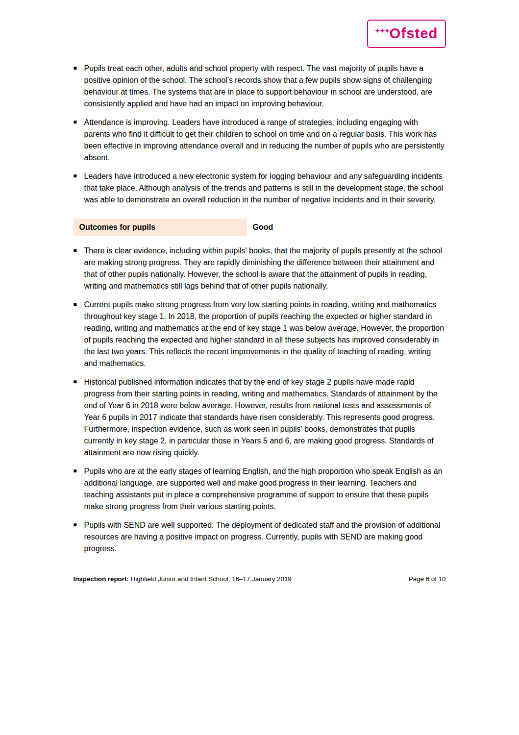✦✦✦Ofsted
Pupils treat each other, adults and school property with respect. The vast majority of pupils have a positive opinion of the school. The school's records show that a few pupils show signs of challenging behaviour at times. The systems that are in place to support behaviour in school are understood, are consistently applied and have had an impact on improving behaviour.
Attendance is improving. Leaders have introduced a range of strategies, including engaging with parents who find it difficult to get their children to school on time and on a regular basis. This work has been effective in improving attendance overall and in reducing the number of pupils who are persistently absent.
Leaders have introduced a new electronic system for logging behaviour and any safeguarding incidents that take place. Although analysis of the trends and patterns is still in the development stage, the school was able to demonstrate an overall reduction in the number of negative incidents and in their severity.
Outcomes for pupils
Good
There is clear evidence, including within pupils' books, that the majority of pupils presently at the school are making strong progress. They are rapidly diminishing the difference between their attainment and that of other pupils nationally. However, the school is aware that the attainment of pupils in reading, writing and mathematics still lags behind that of other pupils nationally.
Current pupils make strong progress from very low starting points in reading, writing and mathematics throughout key stage 1. In 2018, the proportion of pupils reaching the expected or higher standard in reading, writing and mathematics at the end of key stage 1 was below average. However, the proportion of pupils reaching the expected and higher standard in all these subjects has improved considerably in the last two years. This reflects the recent improvements in the quality of teaching of reading, writing and mathematics.
Historical published information indicates that by the end of key stage 2 pupils have made rapid progress from their starting points in reading, writing and mathematics. Standards of attainment by the end of Year 6 in 2018 were below average. However, results from national tests and assessments of Year 6 pupils in 2017 indicate that standards have risen considerably. This represents good progress. Furthermore, inspection evidence, such as work seen in pupils' books, demonstrates that pupils currently in key stage 2, in particular those in Years 5 and 6, are making good progress. Standards of attainment are now rising quickly.
Pupils who are at the early stages of learning English, and the high proportion who speak English as an additional language, are supported well and make good progress in their learning. Teachers and teaching assistants put in place a comprehensive programme of support to ensure that these pupils make strong progress from their various starting points.
Pupils with SEND are well supported. The deployment of dedicated staff and the provision of additional resources are having a positive impact on progress. Currently, pupils with SEND are making good progress.
Inspection report: Highfield Junior and Infant School, 16–17 January 2019
Page 6 of 10